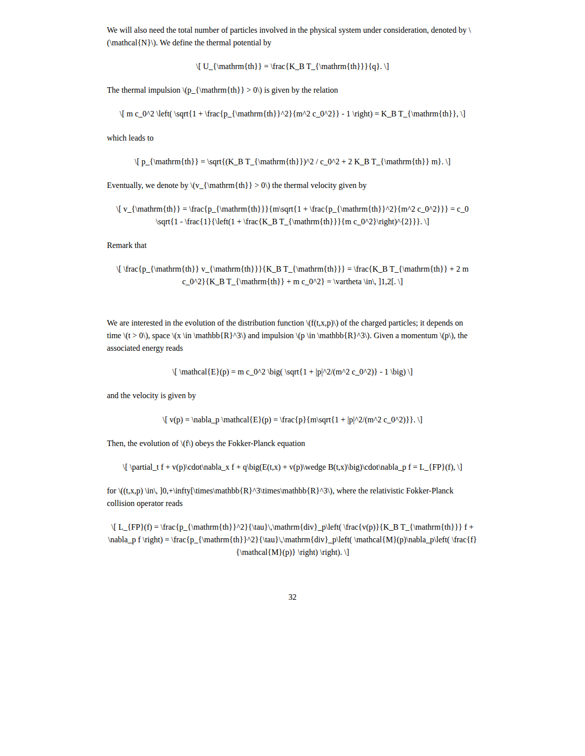We will also need the total number of particles involved in the physical system under consideration, denoted by \(\mathcal{N}\). We define the thermal potential by
\[ U_{\mathrm{th}} = \frac{K_B T_{\mathrm{th}}}{q}. \]
The thermal impulsion \(p_{\mathrm{th}} > 0\) is given by the relation
\[ m c_0^2 \left( \sqrt{1 + \frac{p_{\mathrm{th}}^2}{m^2 c_0^2}} - 1 \right) = K_B T_{\mathrm{th}}, \]
which leads to
\[ p_{\mathrm{th}} = \sqrt{(K_B T_{\mathrm{th}})^2 / c_0^2 + 2 K_B T_{\mathrm{th}} m}. \]
Eventually, we denote by \(v_{\mathrm{th}} > 0\) the thermal velocity given by
\[ v_{\mathrm{th}} = \frac{p_{\mathrm{th}}}{m\sqrt{1 + \frac{p_{\mathrm{th}}^2}{m^2 c_0^2}}} = c_0 \sqrt{1 - \frac{1}{\left(1 + \frac{K_B T_{\mathrm{th}}}{m c_0^2}\right)^{2}}}. \]
Remark that
\[ \frac{p_{\mathrm{th}} v_{\mathrm{th}}}{K_B T_{\mathrm{th}}} = \frac{K_B T_{\mathrm{th}} + 2 m c_0^2}{K_B T_{\mathrm{th}} + m c_0^2} = \vartheta \in\, ]1,2[. \]
We are interested in the evolution of the distribution function \(f(t,x,p)\) of the charged particles; it depends on time \(t > 0\), space \(x \in \mathbb{R}^3\) and impulsion \(p \in \mathbb{R}^3\). Given a momentum \(p\), the associated energy reads
\[ \mathcal{E}(p) = m c_0^2 \big( \sqrt{1 + |p|^2/(m^2 c_0^2)} - 1 \big) \]
and the velocity is given by
\[ v(p) = \nabla_p \mathcal{E}(p) = \frac{p}{m\sqrt{1 + |p|^2/(m^2 c_0^2)}}. \]
Then, the evolution of \(f\) obeys the Fokker-Planck equation
\[ \partial_t f + v(p)\cdot\nabla_x f + q\big(E(t,x) + v(p)\wedge B(t,x)\big)\cdot\nabla_p f = L_{FP}(f), \]
for \((t,x,p) \in\, ]0,+\infty[\times\mathbb{R}^3\times\mathbb{R}^3\), where the relativistic Fokker-Planck collision operator reads
\[ L_{FP}(f) = \frac{p_{\mathrm{th}}^2}{\tau}\,\mathrm{div}_p\left( \frac{v(p)}{K_B T_{\mathrm{th}}} f + \nabla_p f \right) = \frac{p_{\mathrm{th}}^2}{\tau}\,\mathrm{div}_p\left( \mathcal{M}(p)\nabla_p\left( \frac{f}{\mathcal{M}(p)} \right) \right). \]
32